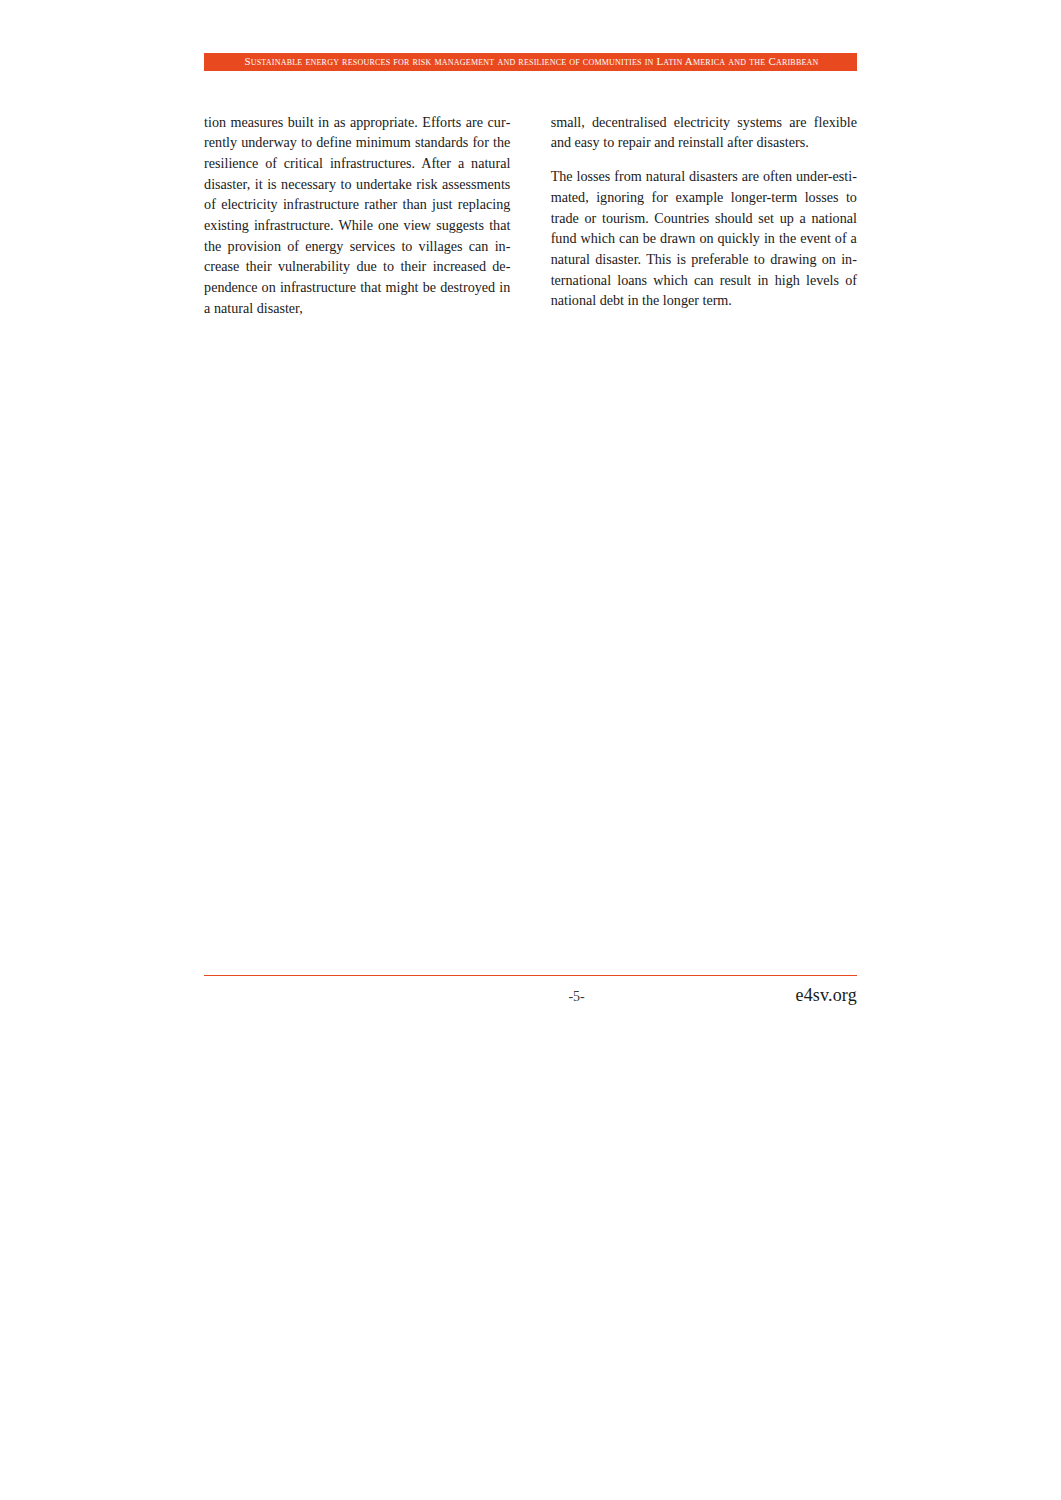Sustainable energy resources for risk management and resilience of communities in Latin America and the Caribbean
tion measures built in as appropriate. Efforts are currently underway to define minimum standards for the resilience of critical infrastructures. After a natural disaster, it is necessary to undertake risk assessments of electricity infrastructure rather than just replacing existing infrastructure. While one view suggests that the provision of energy services to villages can increase their vulnerability due to their increased dependence on infrastructure that might be destroyed in a natural disaster,
small, decentralised electricity systems are flexible and easy to repair and reinstall after disasters.
The losses from natural disasters are often under-estimated, ignoring for example longer-term losses to trade or tourism. Countries should set up a national fund which can be drawn on quickly in the event of a natural disaster. This is preferable to drawing on international loans which can result in high levels of national debt in the longer term.
-5-
e4sv.org